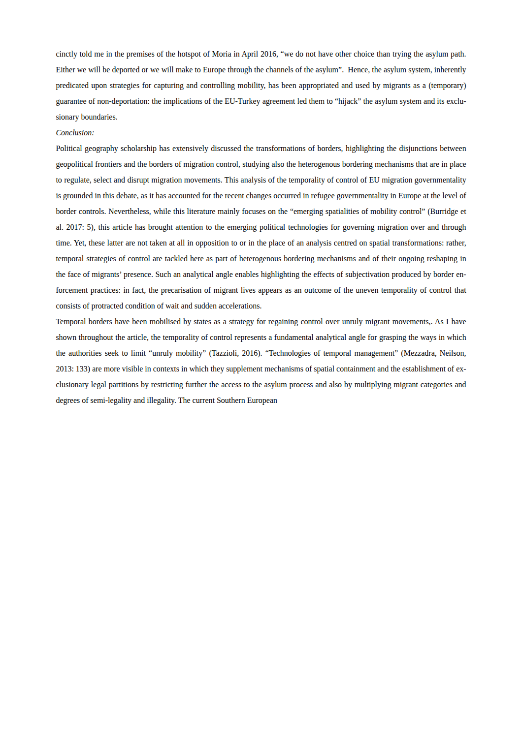cinctly told me in the premises of the hotspot of Moria in April 2016, “we do not have other choice than trying the asylum path. Either we will be deported or we will make to Europe through the channels of the asylum”. Hence, the asylum system, inherently predicated upon strategies for capturing and controlling mobility, has been appropriated and used by migrants as a (temporary) guarantee of non-deportation: the implications of the EU-Turkey agreement led them to “hijack” the asylum system and its exclusionary boundaries.
Conclusion:
Political geography scholarship has extensively discussed the transformations of borders, highlighting the disjunctions between geopolitical frontiers and the borders of migration control, studying also the heterogenous bordering mechanisms that are in place to regulate, select and disrupt migration movements. This analysis of the temporality of control of EU migration governmentality is grounded in this debate, as it has accounted for the recent changes occurred in refugee governmentality in Europe at the level of border controls. Nevertheless, while this literature mainly focuses on the “emerging spatialities of mobility control” (Burridge et al. 2017: 5), this article has brought attention to the emerging political technologies for governing migration over and through time. Yet, these latter are not taken at all in opposition to or in the place of an analysis centred on spatial transformations: rather, temporal strategies of control are tackled here as part of heterogenous bordering mechanisms and of their ongoing reshaping in the face of migrants’ presence. Such an analytical angle enables highlighting the effects of subjectivation produced by border enforcement practices: in fact, the precarisation of migrant lives appears as an outcome of the uneven temporality of control that consists of protracted condition of wait and sudden accelerations.
Temporal borders have been mobilised by states as a strategy for regaining control over unruly migrant movements,. As I have shown throughout the article, the temporality of control represents a fundamental analytical angle for grasping the ways in which the authorities seek to limit “unruly mobility” (Tazzioli, 2016). “Technologies of temporal management” (Mezzadra, Neilson, 2013: 133) are more visible in contexts in which they supplement mechanisms of spatial containment and the establishment of exclusionary legal partitions by restricting further the access to the asylum process and also by multiplying migrant categories and degrees of semi-legality and illegality. The current Southern European